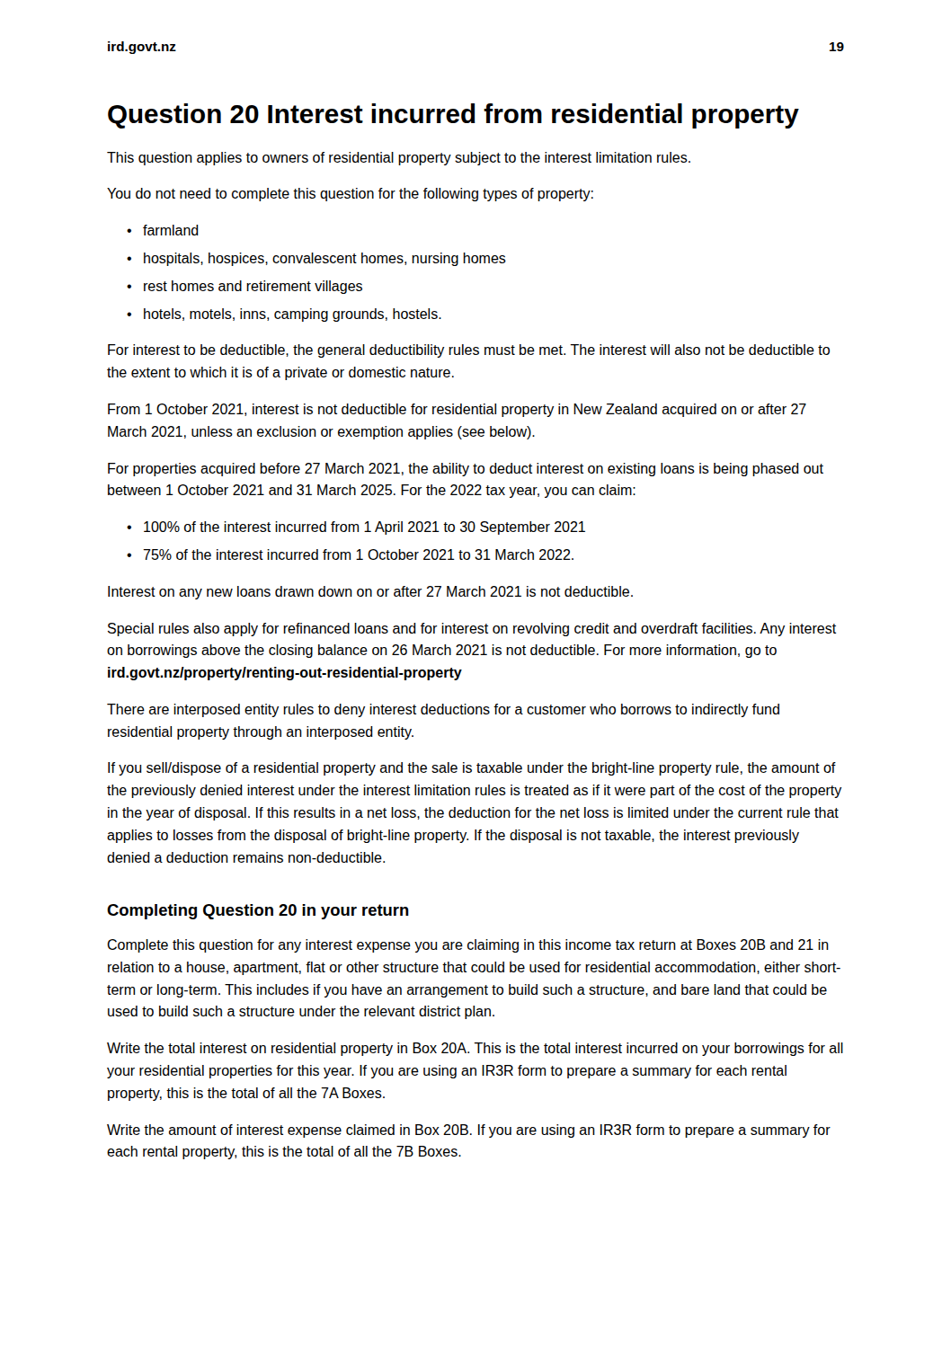ird.govt.nz 19
Question 20 Interest incurred from residential property
This question applies to owners of residential property subject to the interest limitation rules.
You do not need to complete this question for the following types of property:
farmland
hospitals, hospices, convalescent homes, nursing homes
rest homes and retirement villages
hotels, motels, inns, camping grounds, hostels.
For interest to be deductible, the general deductibility rules must be met. The interest will also not be deductible to the extent to which it is of a private or domestic nature.
From 1 October 2021, interest is not deductible for residential property in New Zealand acquired on or after 27 March 2021, unless an exclusion or exemption applies (see below).
For properties acquired before 27 March 2021, the ability to deduct interest on existing loans is being phased out between 1 October 2021 and 31 March 2025. For the 2022 tax year, you can claim:
100% of the interest incurred from 1 April 2021 to 30 September 2021
75% of the interest incurred from 1 October 2021 to 31 March 2022.
Interest on any new loans drawn down on or after 27 March 2021 is not deductible.
Special rules also apply for refinanced loans and for interest on revolving credit and overdraft facilities. Any interest on borrowings above the closing balance on 26 March 2021 is not deductible. For more information, go to ird.govt.nz/property/renting-out-residential-property
There are interposed entity rules to deny interest deductions for a customer who borrows to indirectly fund residential property through an interposed entity.
If you sell/dispose of a residential property and the sale is taxable under the bright-line property rule, the amount of the previously denied interest under the interest limitation rules is treated as if it were part of the cost of the property in the year of disposal. If this results in a net loss, the deduction for the net loss is limited under the current rule that applies to losses from the disposal of bright-line property. If the disposal is not taxable, the interest previously denied a deduction remains non-deductible.
Completing Question 20 in your return
Complete this question for any interest expense you are claiming in this income tax return at Boxes 20B and 21 in relation to a house, apartment, flat or other structure that could be used for residential accommodation, either short-term or long-term. This includes if you have an arrangement to build such a structure, and bare land that could be used to build such a structure under the relevant district plan.
Write the total interest on residential property in Box 20A. This is the total interest incurred on your borrowings for all your residential properties for this year. If you are using an IR3R form to prepare a summary for each rental property, this is the total of all the 7A Boxes.
Write the amount of interest expense claimed in Box 20B. If you are using an IR3R form to prepare a summary for each rental property, this is the total of all the 7B Boxes.